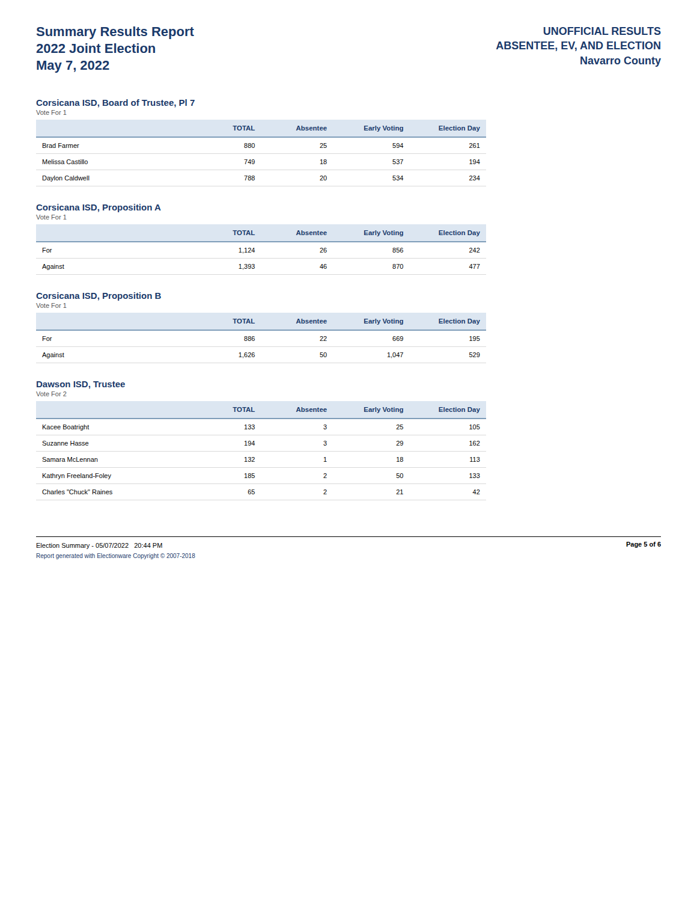Summary Results Report
2022 Joint Election
May 7, 2022
UNOFFICIAL RESULTS
ABSENTEE, EV, AND ELECTION
Navarro County
Corsicana ISD, Board of Trustee, Pl 7
Vote For 1
| | TOTAL | Absentee | Early Voting | Election Day |
| --- | --- | --- | --- | --- |
| Brad Farmer | 880 | 25 | 594 | 261 |
| Melissa Castillo | 749 | 18 | 537 | 194 |
| Daylon Caldwell | 788 | 20 | 534 | 234 |
Corsicana ISD, Proposition A
Vote For 1
| | TOTAL | Absentee | Early Voting | Election Day |
| --- | --- | --- | --- | --- |
| For | 1,124 | 26 | 856 | 242 |
| Against | 1,393 | 46 | 870 | 477 |
Corsicana ISD, Proposition B
Vote For 1
| | TOTAL | Absentee | Early Voting | Election Day |
| --- | --- | --- | --- | --- |
| For | 886 | 22 | 669 | 195 |
| Against | 1,626 | 50 | 1,047 | 529 |
Dawson ISD, Trustee
Vote For 2
| | TOTAL | Absentee | Early Voting | Election Day |
| --- | --- | --- | --- | --- |
| Kacee Boatright | 133 | 3 | 25 | 105 |
| Suzanne Hasse | 194 | 3 | 29 | 162 |
| Samara McLennan | 132 | 1 | 18 | 113 |
| Kathryn Freeland-Foley | 185 | 2 | 50 | 133 |
| Charles "Chuck" Raines | 65 | 2 | 21 | 42 |
Election Summary - 05/07/2022 20:44 PM
Report generated with Electionware Copyright © 2007-2018
Page 5 of 6